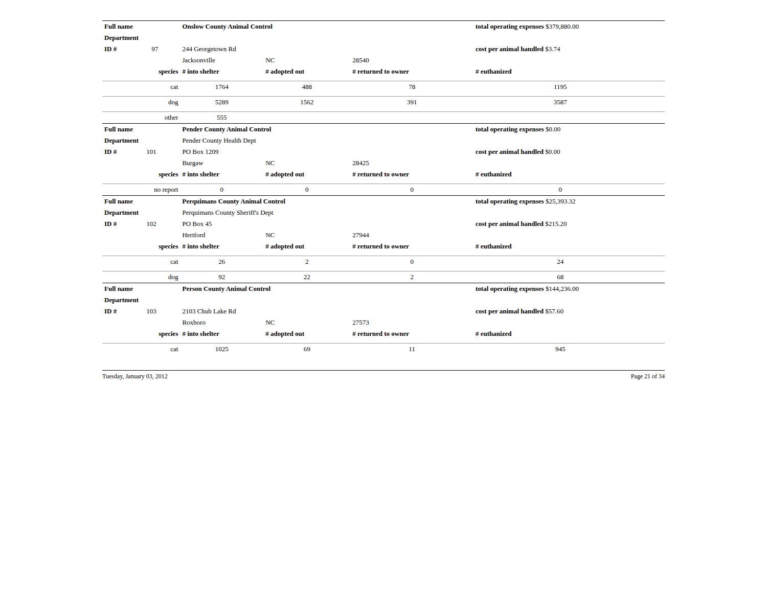| Full name | Onslow County Animal Control | total operating expenses $379,880.00 |
| Department | |
| ID # | 97 | 244 Georgetown Rd | cost per animal handled $3.74 |
| | | Jacksonville | NC | 28540 | |
| species | # into shelter | # adopted out | # returned to owner | # euthanized | |
| cat | 1764 | 488 | 78 | 1195 | |
| dog | 5289 | 1562 | 391 | 3587 | |
| other | 555 | | | | |
| Full name | Pender County Animal Control | total operating expenses $0.00 |
| Department | Pender County Health Dept |
| ID # | 101 | PO Box 1209 | cost per animal handled $0.00 |
| | | Burgaw | NC | 28425 | |
| species | # into shelter | # adopted out | # returned to owner | # euthanized | |
| no report | 0 | 0 | 0 | 0 | |
| Full name | Perquimans County Animal Control | total operating expenses $25,393.32 |
| Department | Perquimans County Sheriff's Dept |
| ID # | 102 | PO Box 45 | cost per animal handled $215.20 |
| | | Hertford | NC | 27944 | |
| species | # into shelter | # adopted out | # returned to owner | # euthanized | |
| cat | 26 | 2 | 0 | 24 | |
| dog | 92 | 22 | 2 | 68 | |
| Full name | Person County Animal Control | total operating expenses $144,236.00 |
| Department | |
| ID # | 103 | 2103 Chub Lake Rd | cost per animal handled $57.60 |
| | | Roxboro | NC | 27573 | |
| species | # into shelter | # adopted out | # returned to owner | # euthanized | |
| cat | 1025 | 69 | 11 | 945 | |
Tuesday, January 03, 2012
Page 21 of 34